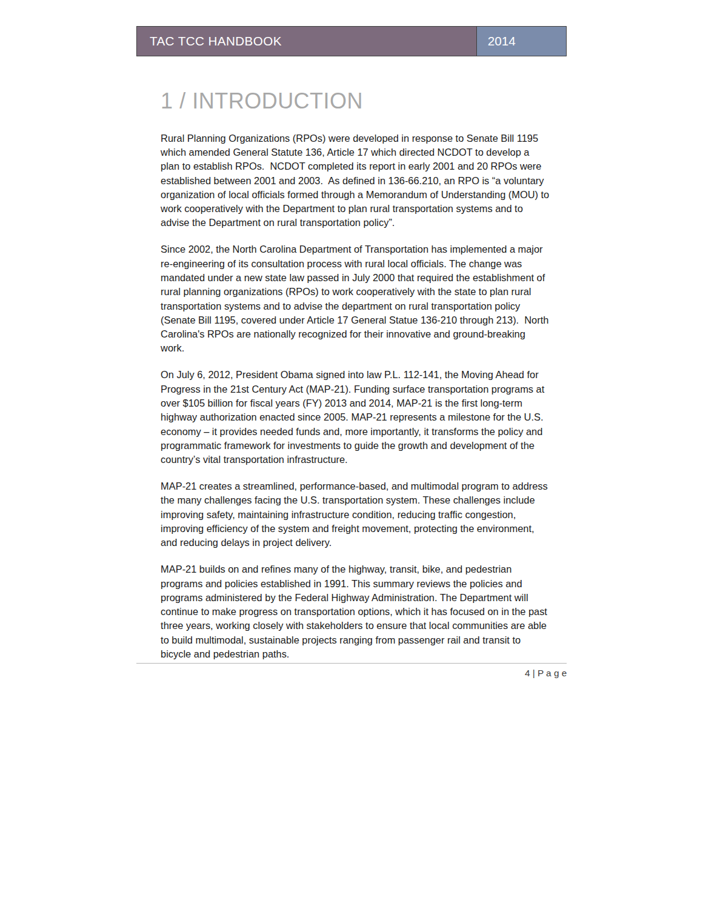TAC TCC HANDBOOK
2014
1 / INTRODUCTION
Rural Planning Organizations (RPOs) were developed in response to Senate Bill 1195 which amended General Statute 136, Article 17 which directed NCDOT to develop a plan to establish RPOs. NCDOT completed its report in early 2001 and 20 RPOs were established between 2001 and 2003. As defined in 136-66.210, an RPO is “a voluntary organization of local officials formed through a Memorandum of Understanding (MOU) to work cooperatively with the Department to plan rural transportation systems and to advise the Department on rural transportation policy”.
Since 2002, the North Carolina Department of Transportation has implemented a major re-engineering of its consultation process with rural local officials. The change was mandated under a new state law passed in July 2000 that required the establishment of rural planning organizations (RPOs) to work cooperatively with the state to plan rural transportation systems and to advise the department on rural transportation policy (Senate Bill 1195, covered under Article 17 General Statue 136-210 through 213). North Carolina's RPOs are nationally recognized for their innovative and ground-breaking work.
On July 6, 2012, President Obama signed into law P.L. 112-141, the Moving Ahead for Progress in the 21st Century Act (MAP-21). Funding surface transportation programs at over $105 billion for fiscal years (FY) 2013 and 2014, MAP-21 is the first long-term highway authorization enacted since 2005. MAP-21 represents a milestone for the U.S. economy – it provides needed funds and, more importantly, it transforms the policy and programmatic framework for investments to guide the growth and development of the country’s vital transportation infrastructure.
MAP-21 creates a streamlined, performance-based, and multimodal program to address the many challenges facing the U.S. transportation system. These challenges include improving safety, maintaining infrastructure condition, reducing traffic congestion, improving efficiency of the system and freight movement, protecting the environment, and reducing delays in project delivery.
MAP-21 builds on and refines many of the highway, transit, bike, and pedestrian programs and policies established in 1991. This summary reviews the policies and programs administered by the Federal Highway Administration. The Department will continue to make progress on transportation options, which it has focused on in the past three years, working closely with stakeholders to ensure that local communities are able to build multimodal, sustainable projects ranging from passenger rail and transit to bicycle and pedestrian paths.
4 | P a g e